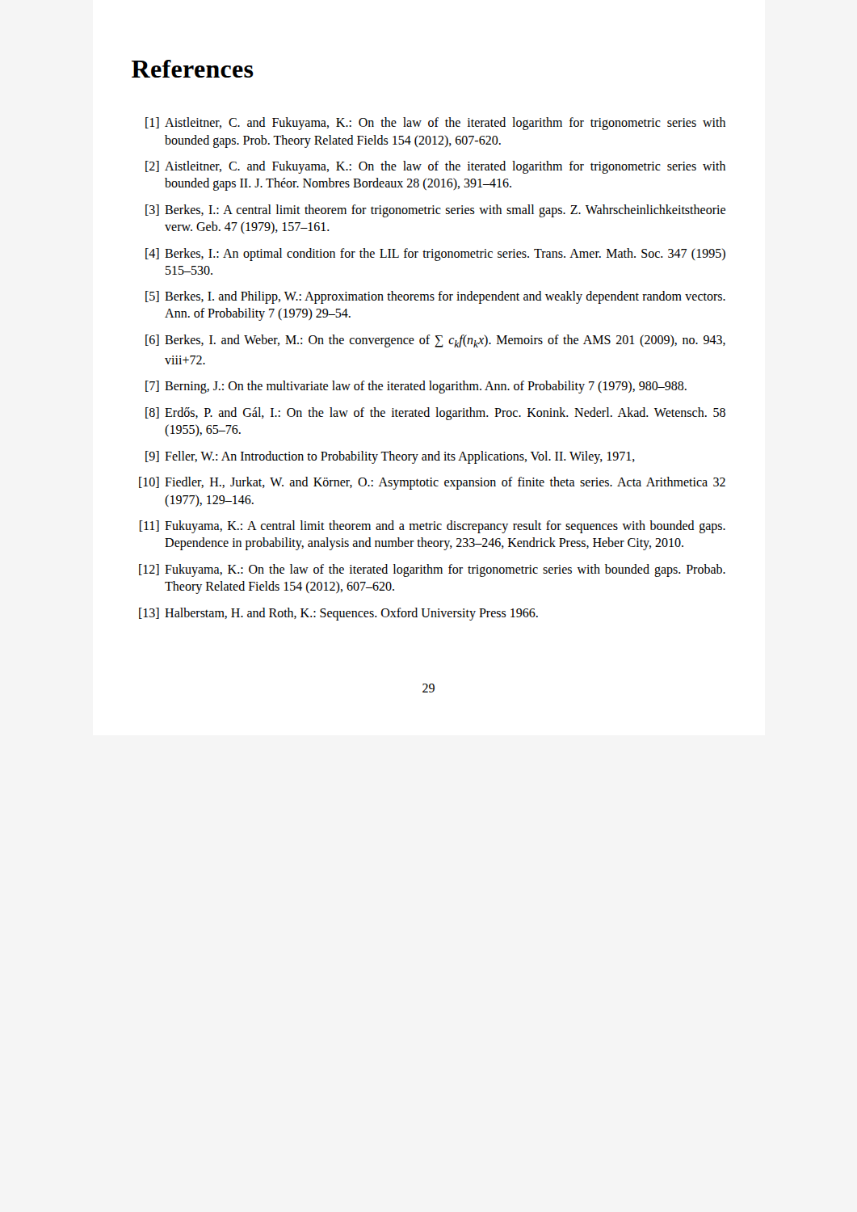References
[1] Aistleitner, C. and Fukuyama, K.: On the law of the iterated logarithm for trigonometric series with bounded gaps. Prob. Theory Related Fields 154 (2012), 607-620.
[2] Aistleitner, C. and Fukuyama, K.: On the law of the iterated logarithm for trigonometric series with bounded gaps II. J. Théor. Nombres Bordeaux 28 (2016), 391–416.
[3] Berkes, I.: A central limit theorem for trigonometric series with small gaps. Z. Wahrscheinlichkeitstheorie verw. Geb. 47 (1979), 157–161.
[4] Berkes, I.: An optimal condition for the LIL for trigonometric series. Trans. Amer. Math. Soc. 347 (1995) 515–530.
[5] Berkes, I. and Philipp, W.: Approximation theorems for independent and weakly dependent random vectors. Ann. of Probability 7 (1979) 29–54.
[6] Berkes, I. and Weber, M.: On the convergence of ∑ ckf(nkx). Memoirs of the AMS 201 (2009), no. 943, viii+72.
[7] Berning, J.: On the multivariate law of the iterated logarithm. Ann. of Probability 7 (1979), 980–988.
[8] Erdős, P. and Gál, I.: On the law of the iterated logarithm. Proc. Konink. Nederl. Akad. Wetensch. 58 (1955), 65–76.
[9] Feller, W.: An Introduction to Probability Theory and its Applications, Vol. II. Wiley, 1971,
[10] Fiedler, H., Jurkat, W. and Körner, O.: Asymptotic expansion of finite theta series. Acta Arithmetica 32 (1977), 129–146.
[11] Fukuyama, K.: A central limit theorem and a metric discrepancy result for sequences with bounded gaps. Dependence in probability, analysis and number theory, 233–246, Kendrick Press, Heber City, 2010.
[12] Fukuyama, K.: On the law of the iterated logarithm for trigonometric series with bounded gaps. Probab. Theory Related Fields 154 (2012), 607–620.
[13] Halberstam, H. and Roth, K.: Sequences. Oxford University Press 1966.
29